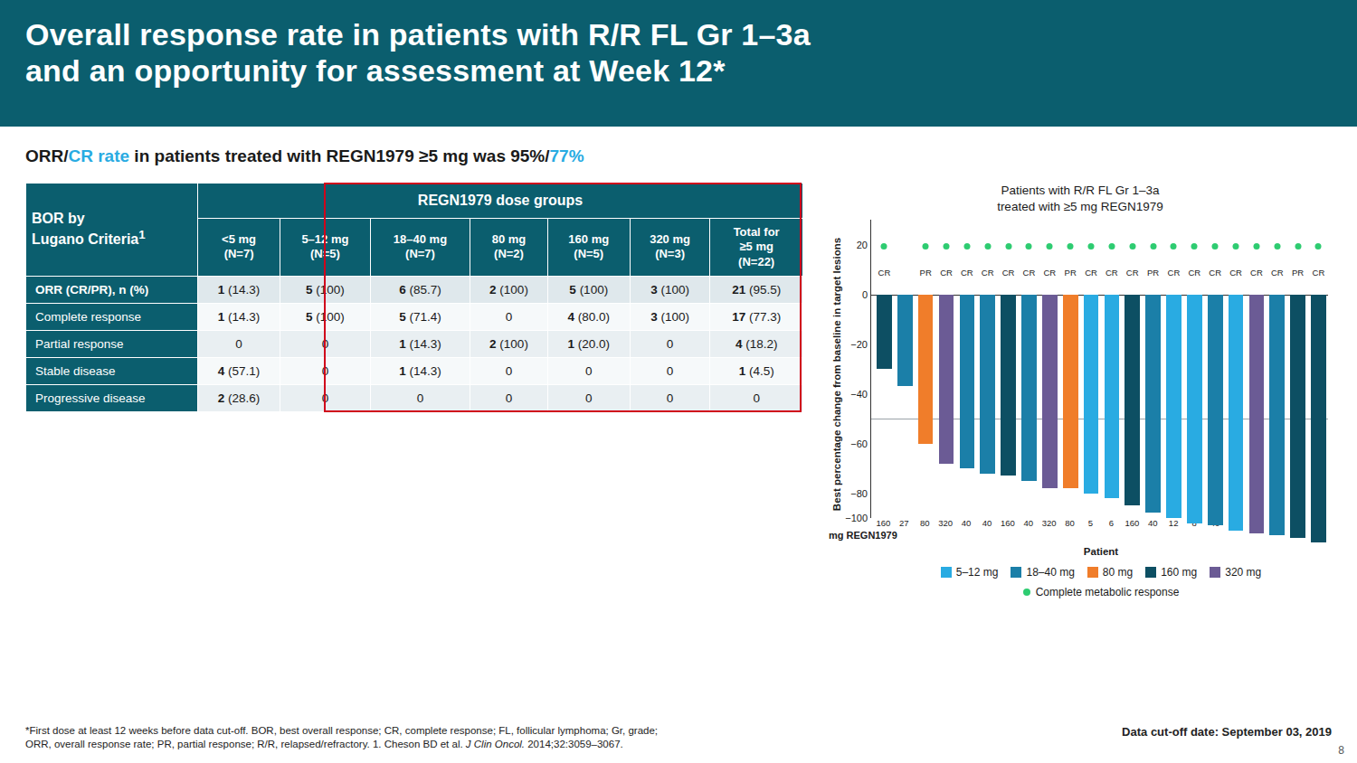Overall response rate in patients with R/R FL Gr 1–3a
and an opportunity for assessment at Week 12*
ORR/CR rate in patients treated with REGN1979 ≥5 mg was 95%/77%
Best overall response by Lugano criteria across REGN1979 dose groups
| BOR by Lugano Criteria 1 | REGN1979 dose groups |
| --- | --- |
| <5 mg (N=7) | 5–12 mg (N=5) | 18–40 mg (N=7) | 80 mg (N=2) | 160 mg (N=5) | 320 mg (N=3) | Total for ≥5 mg (N=22) |
| ORR (CR/PR), n (%) | 1 (14.3) | 5 (100) | 6 (85.7) | 2 (100) | 5 (100) | 3 (100) | 21 (95.5) |
| Complete response | 1 (14.3) | 5 (100) | 5 (71.4) | 0 | 4 (80.0) | 3 (100) | 17 (77.3) |
| Partial response | 0 | 0 | 1 (14.3) | 2 (100) | 1 (20.0) | 0 | 4 (18.2) |
| Stable disease | 4 (57.1) | 0 | 1 (14.3) | 0 | 0 | 0 | 1 (4.5) |
| Progressive disease | 2 (28.6) | 0 | 0 | 0 | 0 | 0 | 0 |
Patients with R/R FL Gr 1–3a
treated with ≥5 mg REGN1979
Best percentage change from baseline in target lesions
20 0 −20 −40 −60 −80 −100
CR
PR
CR
CR
CR
CR
CR
CR
PR
CR
CR
CR
PR
CR
CR
CR
CR
CR
CR
PR
CR
160
27
80
320
40
40
160
40
320
80
5
6
160
40
12
8
40
7
320
40
160
160
mg REGN1979
Patient
5–12 mg 18–40 mg 80 mg 160 mg 320 mg
Complete metabolic response
Data cut-off date: September 03, 2019
*First dose at least 12 weeks before data cut-off. BOR, best overall response; CR, complete response; FL, follicular lymphoma; Gr, grade;
ORR, overall response rate; PR, partial response; R/R, relapsed/refractory. 1. Cheson BD et al. J Clin Oncol. 2014;32:3059–3067.
8